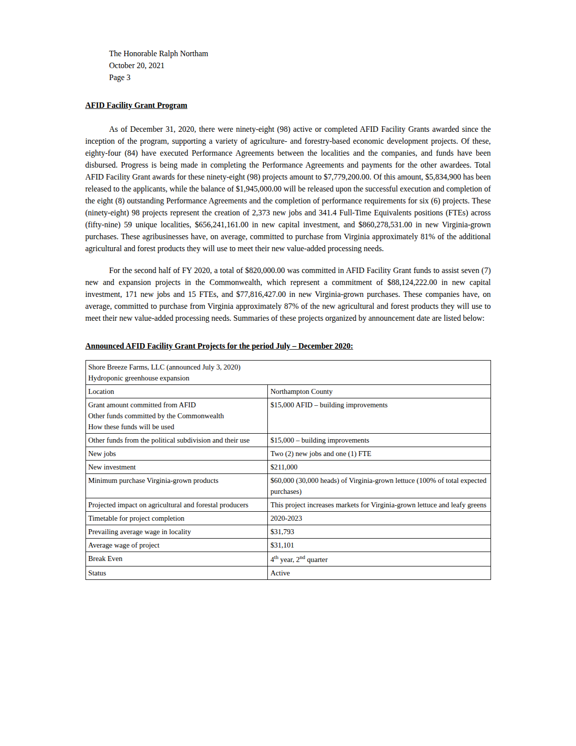The Honorable Ralph Northam
October 20, 2021
Page 3
AFID Facility Grant Program
As of December 31, 2020, there were ninety-eight (98) active or completed AFID Facility Grants awarded since the inception of the program, supporting a variety of agriculture- and forestry-based economic development projects. Of these, eighty-four (84) have executed Performance Agreements between the localities and the companies, and funds have been disbursed. Progress is being made in completing the Performance Agreements and payments for the other awardees. Total AFID Facility Grant awards for these ninety-eight (98) projects amount to $7,779,200.00. Of this amount, $5,834,900 has been released to the applicants, while the balance of $1,945,000.00 will be released upon the successful execution and completion of the eight (8) outstanding Performance Agreements and the completion of performance requirements for six (6) projects. These (ninety-eight) 98 projects represent the creation of 2,373 new jobs and 341.4 Full-Time Equivalents positions (FTEs) across (fifty-nine) 59 unique localities, $656,241,161.00 in new capital investment, and $860,278,531.00 in new Virginia-grown purchases. These agribusinesses have, on average, committed to purchase from Virginia approximately 81% of the additional agricultural and forest products they will use to meet their new value-added processing needs.
For the second half of FY 2020, a total of $820,000.00 was committed in AFID Facility Grant funds to assist seven (7) new and expansion projects in the Commonwealth, which represent a commitment of $88,124,222.00 in new capital investment, 171 new jobs and 15 FTEs, and $77,816,427.00 in new Virginia-grown purchases. These companies have, on average, committed to purchase from Virginia approximately 87% of the new agricultural and forest products they will use to meet their new value-added processing needs. Summaries of these projects organized by announcement date are listed below:
Announced AFID Facility Grant Projects for the period July – December 2020:
| Shore Breeze Farms, LLC (announced July 3, 2020) Hydroponic greenhouse expansion |
| Location | Northampton County |
| Grant amount committed from AFID Other funds committed by the Commonwealth How these funds will be used | $15,000 AFID – building improvements |
| Other funds from the political subdivision and their use | $15,000 – building improvements |
| New jobs | Two (2) new jobs and one (1) FTE |
| New investment | $211,000 |
| Minimum purchase Virginia-grown products | $60,000 (30,000 heads) of Virginia-grown lettuce (100% of total expected purchases) |
| Projected impact on agricultural and forestal producers | This project increases markets for Virginia-grown lettuce and leafy greens |
| Timetable for project completion | 2020-2023 |
| Prevailing average wage in locality | $31,793 |
| Average wage of project | $31,101 |
| Break Even | 4 th year, 2 nd quarter |
| Status | Active |